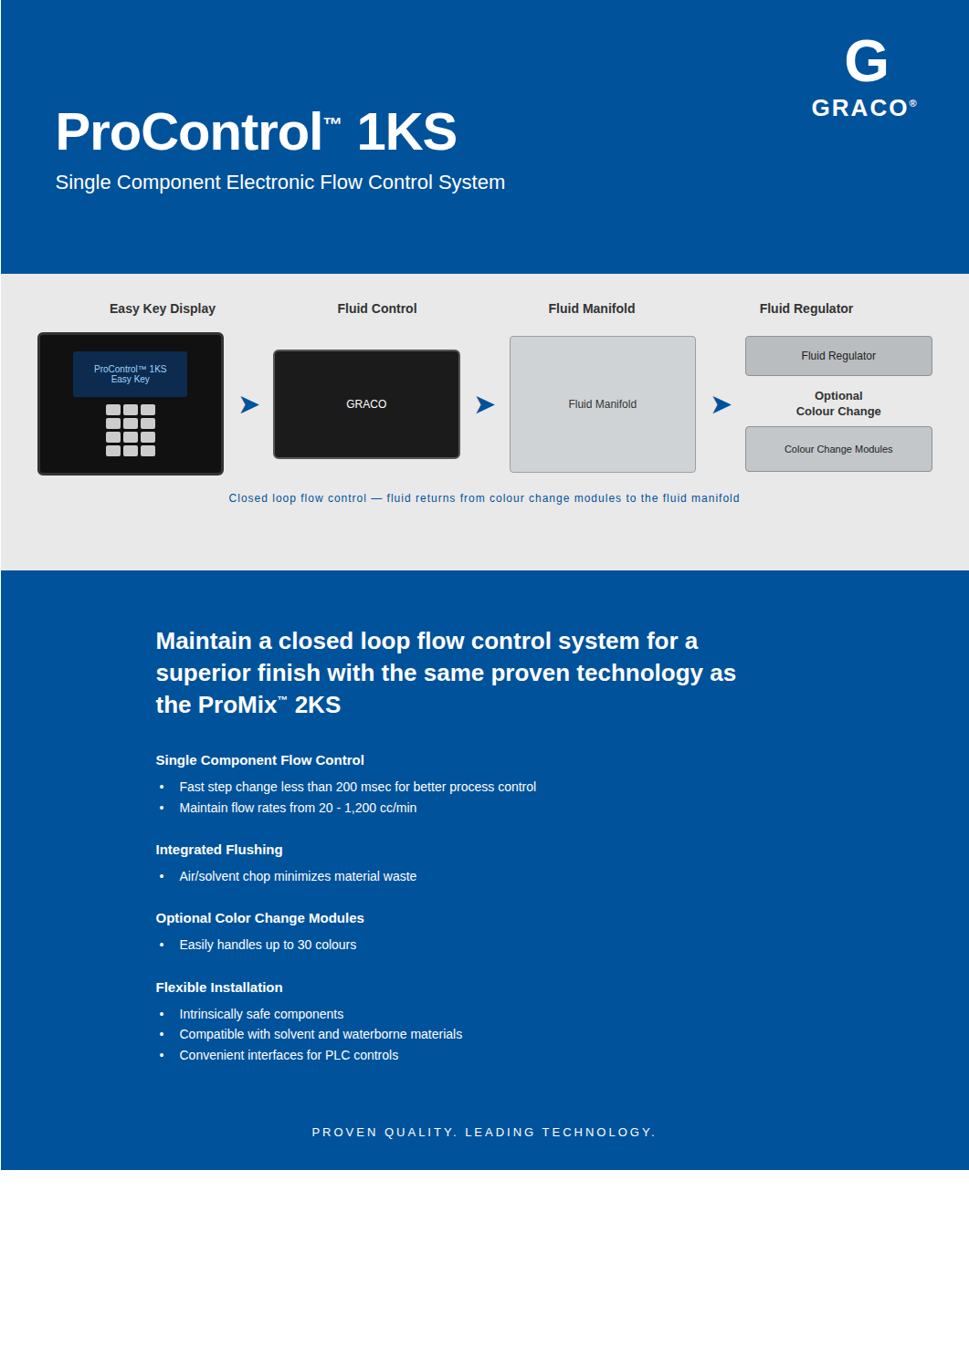G GRACO®
ProControl™ 1KS
Single Component Electronic Flow Control System
Easy Key Display Fluid Control Fluid Manifold Fluid Regulator
ProControl™ 1KS
Easy Key
➤
GRACO
➤
Fluid Manifold
➤
Fluid Regulator
Optional
Colour Change
Colour Change Modules
Closed loop flow control — fluid returns from colour change modules to the fluid manifold
Maintain a closed loop flow control system for a superior finish with the same proven technology as the ProMix™ 2KS
Single Component Flow Control
Fast step change less than 200 msec for better process control
Maintain flow rates from 20 - 1,200 cc/min
Integrated Flushing
Air/solvent chop minimizes material waste
Optional Color Change Modules
Easily handles up to 30 colours
Flexible Installation
Intrinsically safe components
Compatible with solvent and waterborne materials
Convenient interfaces for PLC controls
PROVEN QUALITY. LEADING TECHNOLOGY.